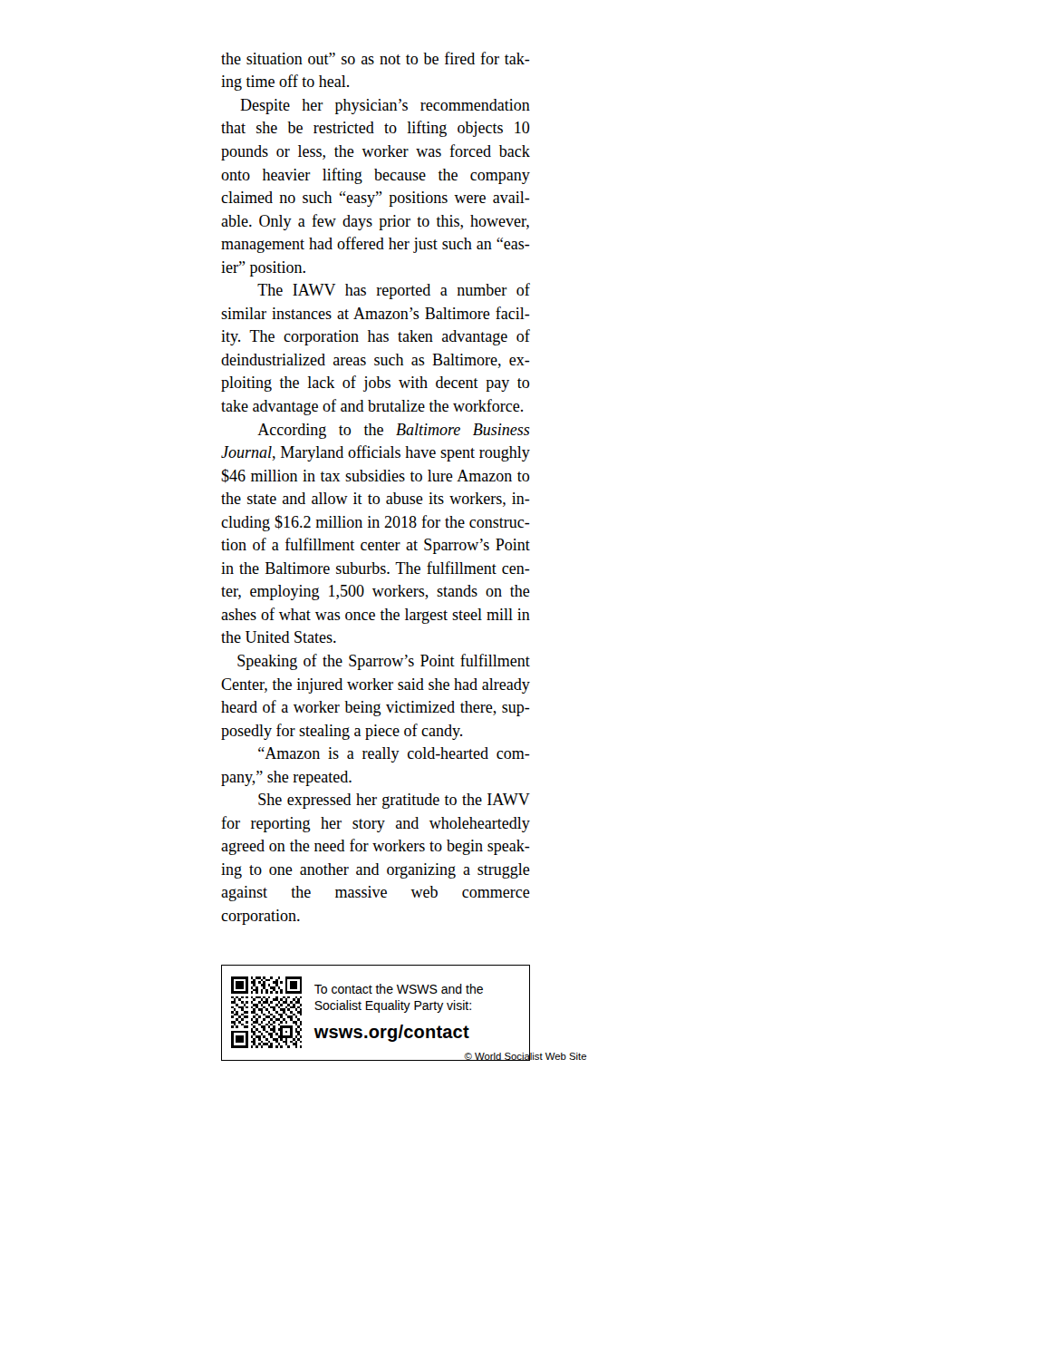the situation out” so as not to be fired for taking time off to heal.
Despite her physician’s recommendation that she be restricted to lifting objects 10 pounds or less, the worker was forced back onto heavier lifting because the company claimed no such “easy” positions were available. Only a few days prior to this, however, management had offered her just such an “easier” position.
The IAWV has reported a number of similar instances at Amazon’s Baltimore facility. The corporation has taken advantage of deindustrialized areas such as Baltimore, exploiting the lack of jobs with decent pay to take advantage of and brutalize the workforce.
According to the Baltimore Business Journal, Maryland officials have spent roughly $46 million in tax subsidies to lure Amazon to the state and allow it to abuse its workers, including $16.2 million in 2018 for the construction of a fulfillment center at Sparrow’s Point in the Baltimore suburbs. The fulfillment center, employing 1,500 workers, stands on the ashes of what was once the largest steel mill in the United States.
Speaking of the Sparrow’s Point fulfillment Center, the injured worker said she had already heard of a worker being victimized there, supposedly for stealing a piece of candy.
“Amazon is a really cold-hearted company,” she repeated.
She expressed her gratitude to the IAWV for reporting her story and wholeheartedly agreed on the need for workers to begin speaking to one another and organizing a struggle against the massive web commerce corporation.
To contact the WSWS and the Socialist Equality Party visit: wsws.org/contact
© World Socialist Web Site